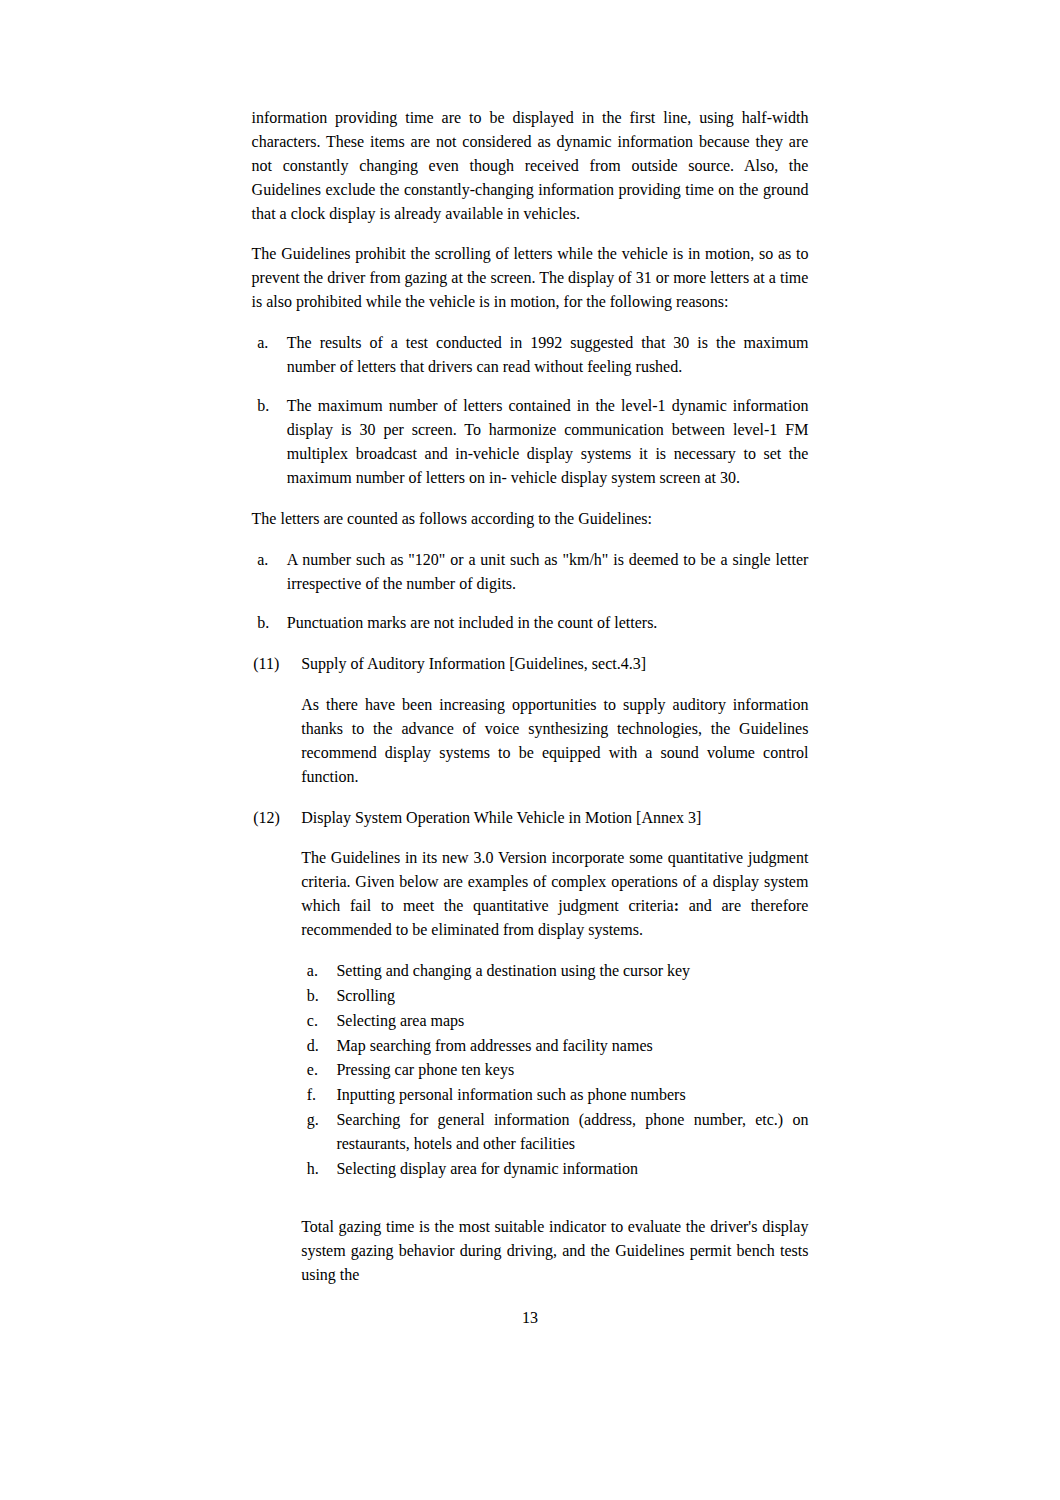information providing time are to be displayed in the first line, using half-width characters. These items are not considered as dynamic information because they are not constantly changing even though received from outside source. Also, the Guidelines exclude the constantly-changing information providing time on the ground that a clock display is already available in vehicles.
The Guidelines prohibit the scrolling of letters while the vehicle is in motion, so as to prevent the driver from gazing at the screen. The display of 31 or more letters at a time is also prohibited while the vehicle is in motion, for the following reasons:
The results of a test conducted in 1992 suggested that 30 is the maximum number of letters that drivers can read without feeling rushed.
The maximum number of letters contained in the level-1 dynamic information display is 30 per screen. To harmonize communication between level-1 FM multiplex broadcast and in-vehicle display systems it is necessary to set the maximum number of letters on in- vehicle display system screen at 30.
The letters are counted as follows according to the Guidelines:
A number such as "120" or a unit such as "km/h" is deemed to be a single letter irrespective of the number of digits.
Punctuation marks are not included in the count of letters.
(11)
Supply of Auditory Information [Guidelines, sect.4.3]
As there have been increasing opportunities to supply auditory information thanks to the advance of voice synthesizing technologies, the Guidelines recommend display systems to be equipped with a sound volume control function.
(12)
Display System Operation While Vehicle in Motion [Annex 3]
The Guidelines in its new 3.0 Version incorporate some quantitative judgment criteria. Given below are examples of complex operations of a display system which fail to meet the quantitative judgment criteria: and are therefore recommended to be eliminated from display systems.
Setting and changing a destination using the cursor key
Scrolling
Selecting area maps
Map searching from addresses and facility names
Pressing car phone ten keys
Inputting personal information such as phone numbers
Searching for general information (address, phone number, etc.) on restaurants, hotels and other facilities
Selecting display area for dynamic information
Total gazing time is the most suitable indicator to evaluate the driver's display system gazing behavior during driving, and the Guidelines permit bench tests using the
13